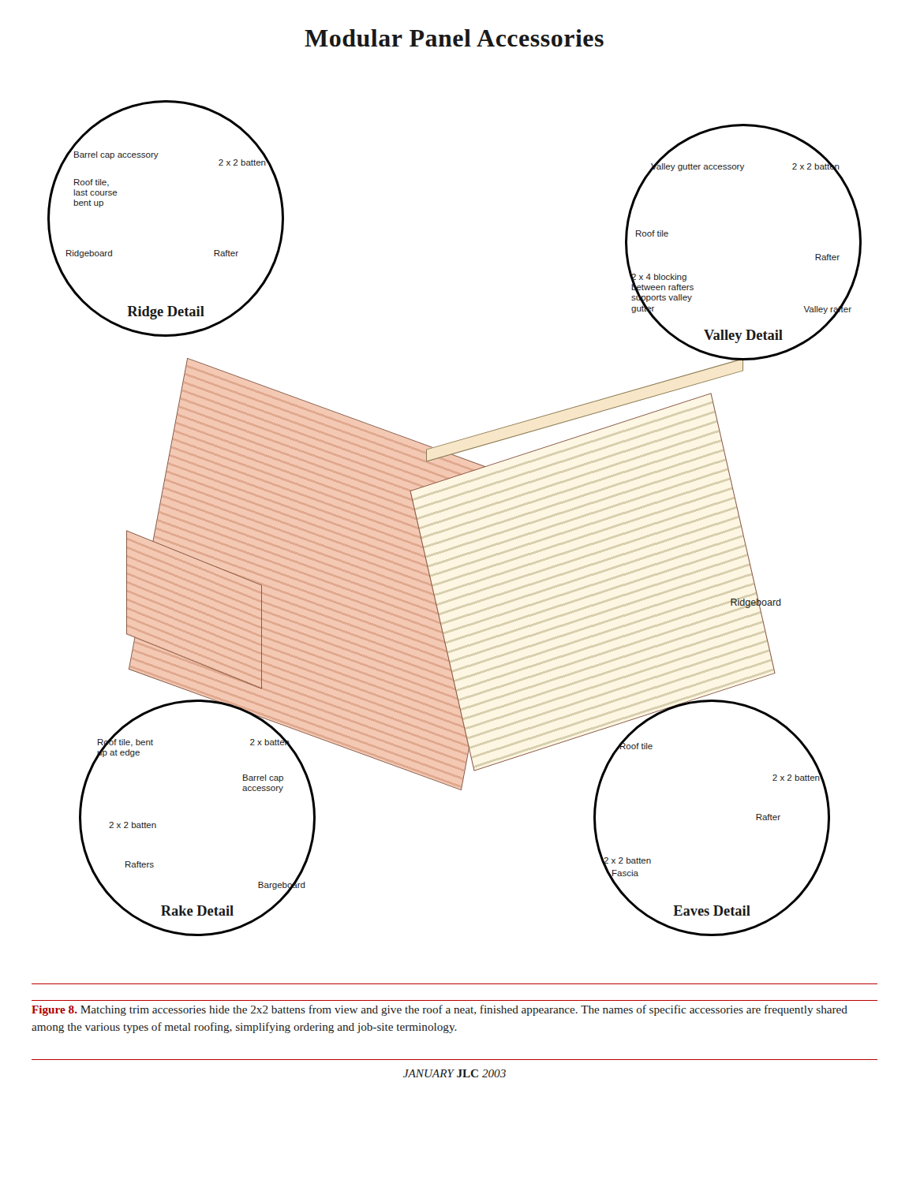Modular Panel Accessories
Ridgeboard 2 x 2 battens
Barrel cap accessory Roof tile,
last course
bent up 2 x 2 batten Ridgeboard Rafter
Ridge Detail
Valley gutter accessory 2 x 2 batten Roof tile 2 x 4 blocking
between rafters
supports valley
gutter Rafter Valley rafter
Valley Detail
Roof tile, bent
up at edge 2 x batten Barrel cap
accessory 2 x 2 batten Rafters Bargeboard
Rake Detail
Roof tile 2 x 2 batten Rafter 2 x 2 batten Fascia
Eaves Detail
Figure 8. Matching trim accessories hide the 2x2 battens from view and give the roof a neat, finished appearance. The names of specific accessories are frequently shared among the various types of metal roofing, simplifying ordering and job-site terminology.
JANUARY JLC 2003